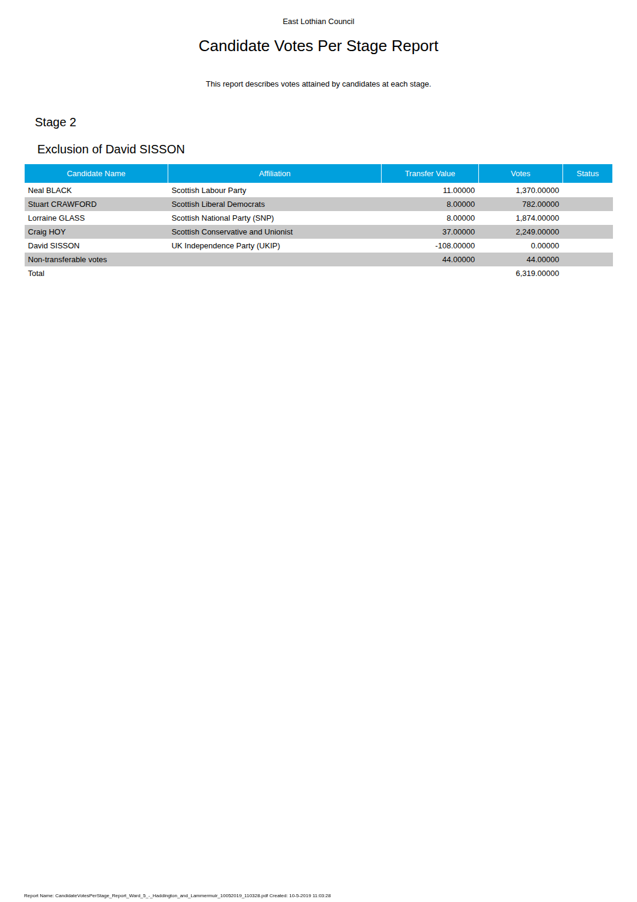East Lothian Council
Candidate Votes Per Stage Report
This report describes votes attained by candidates at each stage.
Stage 2
Exclusion of David SISSON
| Candidate Name | Affiliation | Transfer Value | Votes | Status |
| --- | --- | --- | --- | --- |
| Neal BLACK | Scottish Labour Party | 11.00000 | 1,370.00000 | |
| Stuart CRAWFORD | Scottish Liberal Democrats | 8.00000 | 782.00000 | |
| Lorraine GLASS | Scottish National Party (SNP) | 8.00000 | 1,874.00000 | |
| Craig HOY | Scottish Conservative and Unionist | 37.00000 | 2,249.00000 | |
| David SISSON | UK Independence Party (UKIP) | -108.00000 | 0.00000 | |
| Non-transferable votes | | 44.00000 | 44.00000 | |
| Total | | | 6,319.00000 | |
Report Name: CandidateVotesPerStage_Report_Ward_5_-_Haddington_and_Lammermuir_10052019_110328.pdf Created: 10-5-2019 11:03:28